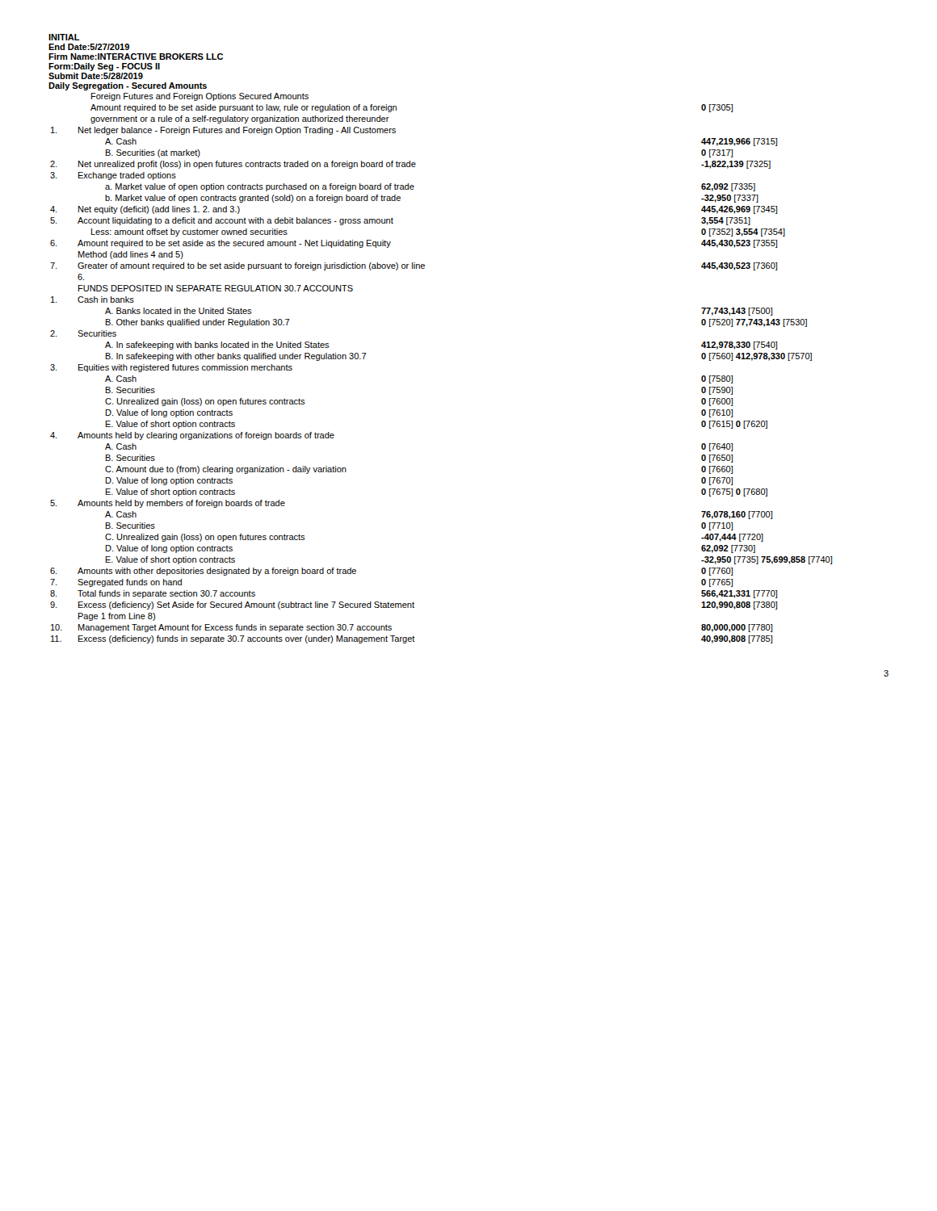INITIAL
End Date:5/27/2019
Firm Name:INTERACTIVE BROKERS LLC
Form:Daily Seg - FOCUS II
Submit Date:5/28/2019
Daily Segregation - Secured Amounts
| | Foreign Futures and Foreign Options Secured Amounts | |
| | Amount required to be set aside pursuant to law, rule or regulation of a foreign | 0 [7305] |
| | government or a rule of a self-regulatory organization authorized thereunder | |
| 1. | Net ledger balance - Foreign Futures and Foreign Option Trading - All Customers | |
| | A. Cash | 447,219,966 [7315] |
| | B. Securities (at market) | 0 [7317] |
| 2. | Net unrealized profit (loss) in open futures contracts traded on a foreign board of trade | -1,822,139 [7325] |
| 3. | Exchange traded options | |
| | a. Market value of open option contracts purchased on a foreign board of trade | 62,092 [7335] |
| | b. Market value of open contracts granted (sold) on a foreign board of trade | -32,950 [7337] |
| 4. | Net equity (deficit) (add lines 1. 2. and 3.) | 445,426,969 [7345] |
| 5. | Account liquidating to a deficit and account with a debit balances - gross amount | 3,554 [7351] |
| | Less: amount offset by customer owned securities | 0 [7352] 3,554 [7354] |
| 6. | Amount required to be set aside as the secured amount - Net Liquidating Equity | 445,430,523 [7355] |
| | Method (add lines 4 and 5) | |
| 7. | Greater of amount required to be set aside pursuant to foreign jurisdiction (above) or line | 445,430,523 [7360] |
| | 6. | |
| | FUNDS DEPOSITED IN SEPARATE REGULATION 30.7 ACCOUNTS | |
| 1. | Cash in banks | |
| | A. Banks located in the United States | 77,743,143 [7500] |
| | B. Other banks qualified under Regulation 30.7 | 0 [7520] 77,743,143 [7530] |
| 2. | Securities | |
| | A. In safekeeping with banks located in the United States | 412,978,330 [7540] |
| | B. In safekeeping with other banks qualified under Regulation 30.7 | 0 [7560] 412,978,330 [7570] |
| 3. | Equities with registered futures commission merchants | |
| | A. Cash | 0 [7580] |
| | B. Securities | 0 [7590] |
| | C. Unrealized gain (loss) on open futures contracts | 0 [7600] |
| | D. Value of long option contracts | 0 [7610] |
| | E. Value of short option contracts | 0 [7615] 0 [7620] |
| 4. | Amounts held by clearing organizations of foreign boards of trade | |
| | A. Cash | 0 [7640] |
| | B. Securities | 0 [7650] |
| | C. Amount due to (from) clearing organization - daily variation | 0 [7660] |
| | D. Value of long option contracts | 0 [7670] |
| | E. Value of short option contracts | 0 [7675] 0 [7680] |
| 5. | Amounts held by members of foreign boards of trade | |
| | A. Cash | 76,078,160 [7700] |
| | B. Securities | 0 [7710] |
| | C. Unrealized gain (loss) on open futures contracts | -407,444 [7720] |
| | D. Value of long option contracts | 62,092 [7730] |
| | E. Value of short option contracts | -32,950 [7735] 75,699,858 [7740] |
| 6. | Amounts with other depositories designated by a foreign board of trade | 0 [7760] |
| 7. | Segregated funds on hand | 0 [7765] |
| 8. | Total funds in separate section 30.7 accounts | 566,421,331 [7770] |
| 9. | Excess (deficiency) Set Aside for Secured Amount (subtract line 7 Secured Statement | 120,990,808 [7380] |
| | Page 1 from Line 8) | |
| 10. | Management Target Amount for Excess funds in separate section 30.7 accounts | 80,000,000 [7780] |
| 11. | Excess (deficiency) funds in separate 30.7 accounts over (under) Management Target | 40,990,808 [7785] |
3